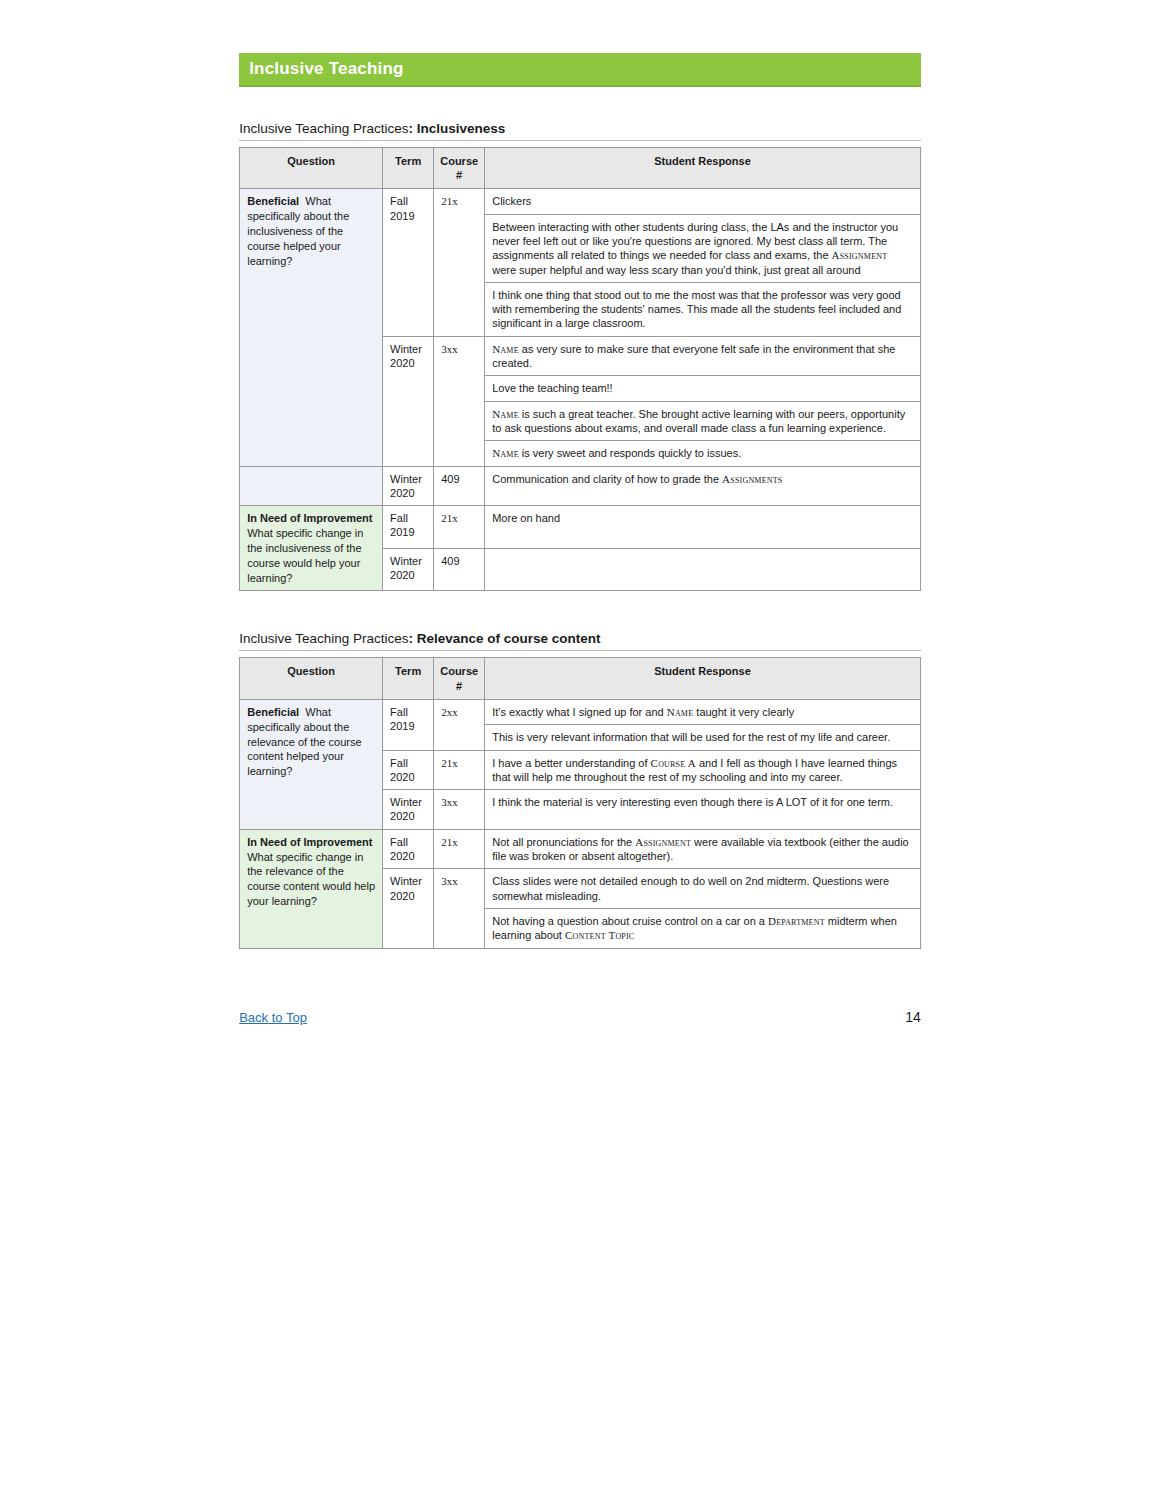Inclusive Teaching
Inclusive Teaching Practices: Inclusiveness
| Question | Term | Course # | Student Response |
| --- | --- | --- | --- |
| Beneficial What specifically about the inclusiveness of the course helped your learning? | Fall 2019 | 21x | Clickers |
| Between interacting with other students during class, the LAs and the instructor you never feel left out or like you're questions are ignored. My best class all term. The assignments all related to things we needed for class and exams, the Assignment were super helpful and way less scary than you'd think, just great all around |
| I think one thing that stood out to me the most was that the professor was very good with remembering the students' names. This made all the students feel included and significant in a large classroom. |
| Winter 2020 | 3xx | Name as very sure to make sure that everyone felt safe in the environment that she created. |
| Love the teaching team!! |
| Name is such a great teacher. She brought active learning with our peers, opportunity to ask questions about exams, and overall made class a fun learning experience. |
| Name is very sweet and responds quickly to issues. |
| | Winter 2020 | 409 | Communication and clarity of how to grade the Assignments |
| In Need of Improvement What specific change in the inclusiveness of the course would help your learning? | Fall 2019 | 21x | More on hand |
| Winter 2020 | 409 | |
Inclusive Teaching Practices: Relevance of course content
| Question | Term | Course # | Student Response |
| --- | --- | --- | --- |
| Beneficial What specifically about the relevance of the course content helped your learning? | Fall 2019 | 2xx | It's exactly what I signed up for and Name taught it very clearly |
| This is very relevant information that will be used for the rest of my life and career. |
| Fall 2020 | 21x | I have a better understanding of Course A and I fell as though I have learned things that will help me throughout the rest of my schooling and into my career. |
| Winter 2020 | 3xx | I think the material is very interesting even though there is A LOT of it for one term. |
| In Need of Improvement What specific change in the relevance of the course content would help your learning? | Fall 2020 | 21x | Not all pronunciations for the Assignment were available via textbook (either the audio file was broken or absent altogether). |
| Winter 2020 | 3xx | Class slides were not detailed enough to do well on 2nd midterm. Questions were somewhat misleading. |
| Not having a question about cruise control on a car on a Department midterm when learning about Content Topic |
Back to Top 14